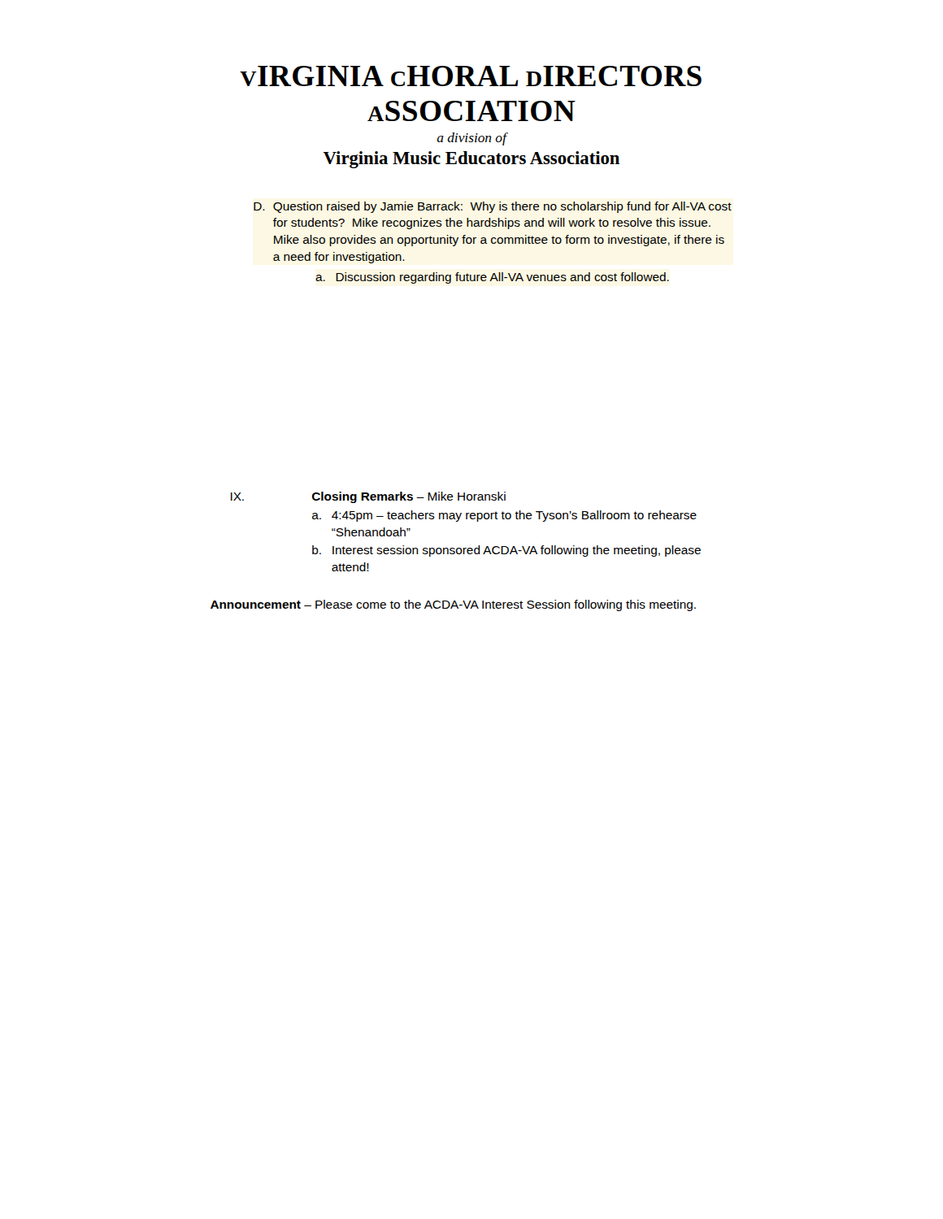VIRGINIA CHORAL DIRECTORS ASSOCIATION
a division of
Virginia Music Educators Association
D. Question raised by Jamie Barrack: Why is there no scholarship fund for All-VA cost for students? Mike recognizes the hardships and will work to resolve this issue. Mike also provides an opportunity for a committee to form to investigate, if there is a need for investigation.
a. Discussion regarding future All-VA venues and cost followed.
IX.
Closing Remarks – Mike Horanski
a. 4:45pm – teachers may report to the Tyson’s Ballroom to rehearse “Shenandoah”
b. Interest session sponsored ACDA-VA following the meeting, please attend!
Announcement – Please come to the ACDA-VA Interest Session following this meeting.